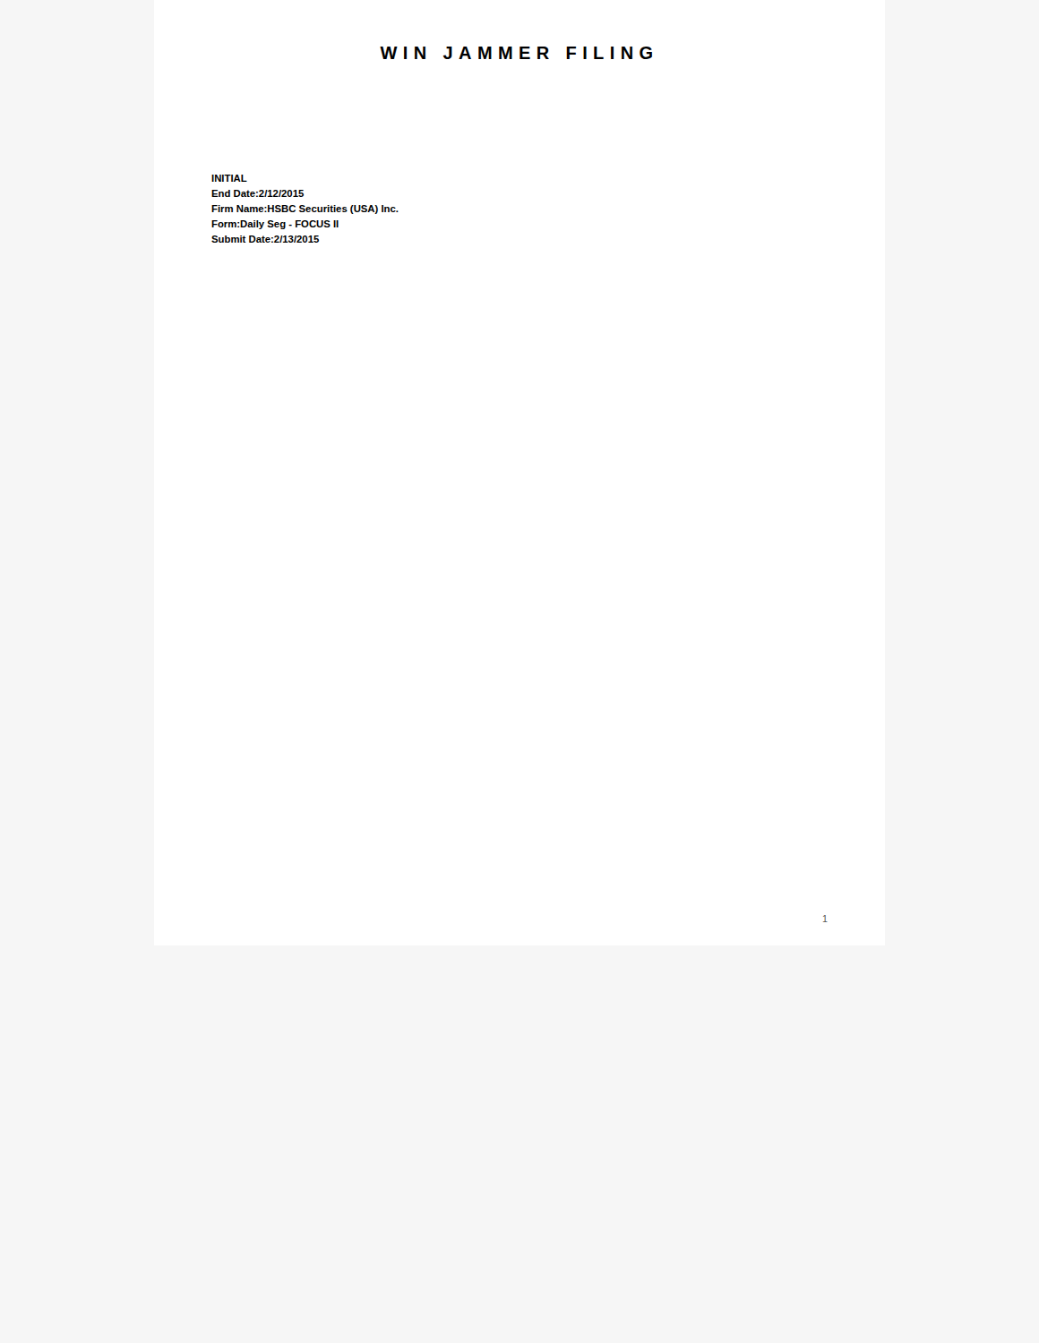WIN JAMMER FILING
INITIAL
End Date:2/12/2015
Firm Name:HSBC Securities (USA) Inc.
Form:Daily Seg - FOCUS II
Submit Date:2/13/2015
1